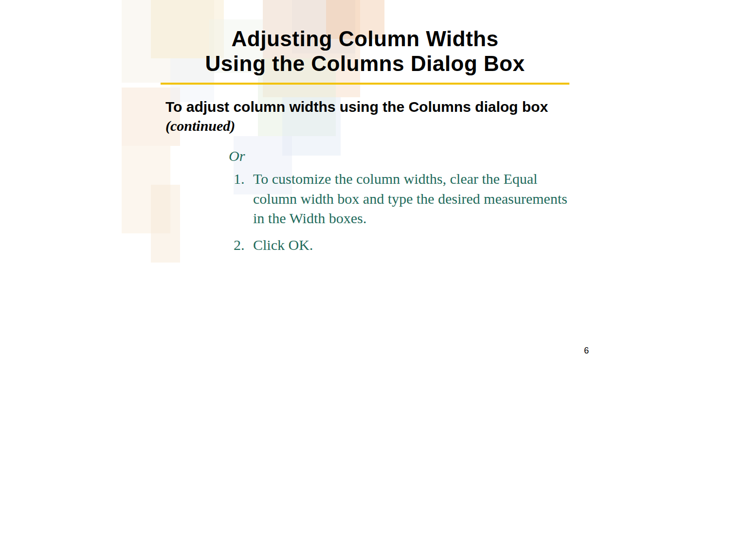Adjusting Column Widths
Using the Columns Dialog Box
To adjust column widths using the Columns dialog box (continued)
Or
To customize the column widths, clear the Equal column width box and type the desired measurements in the Width boxes.
Click OK.
6